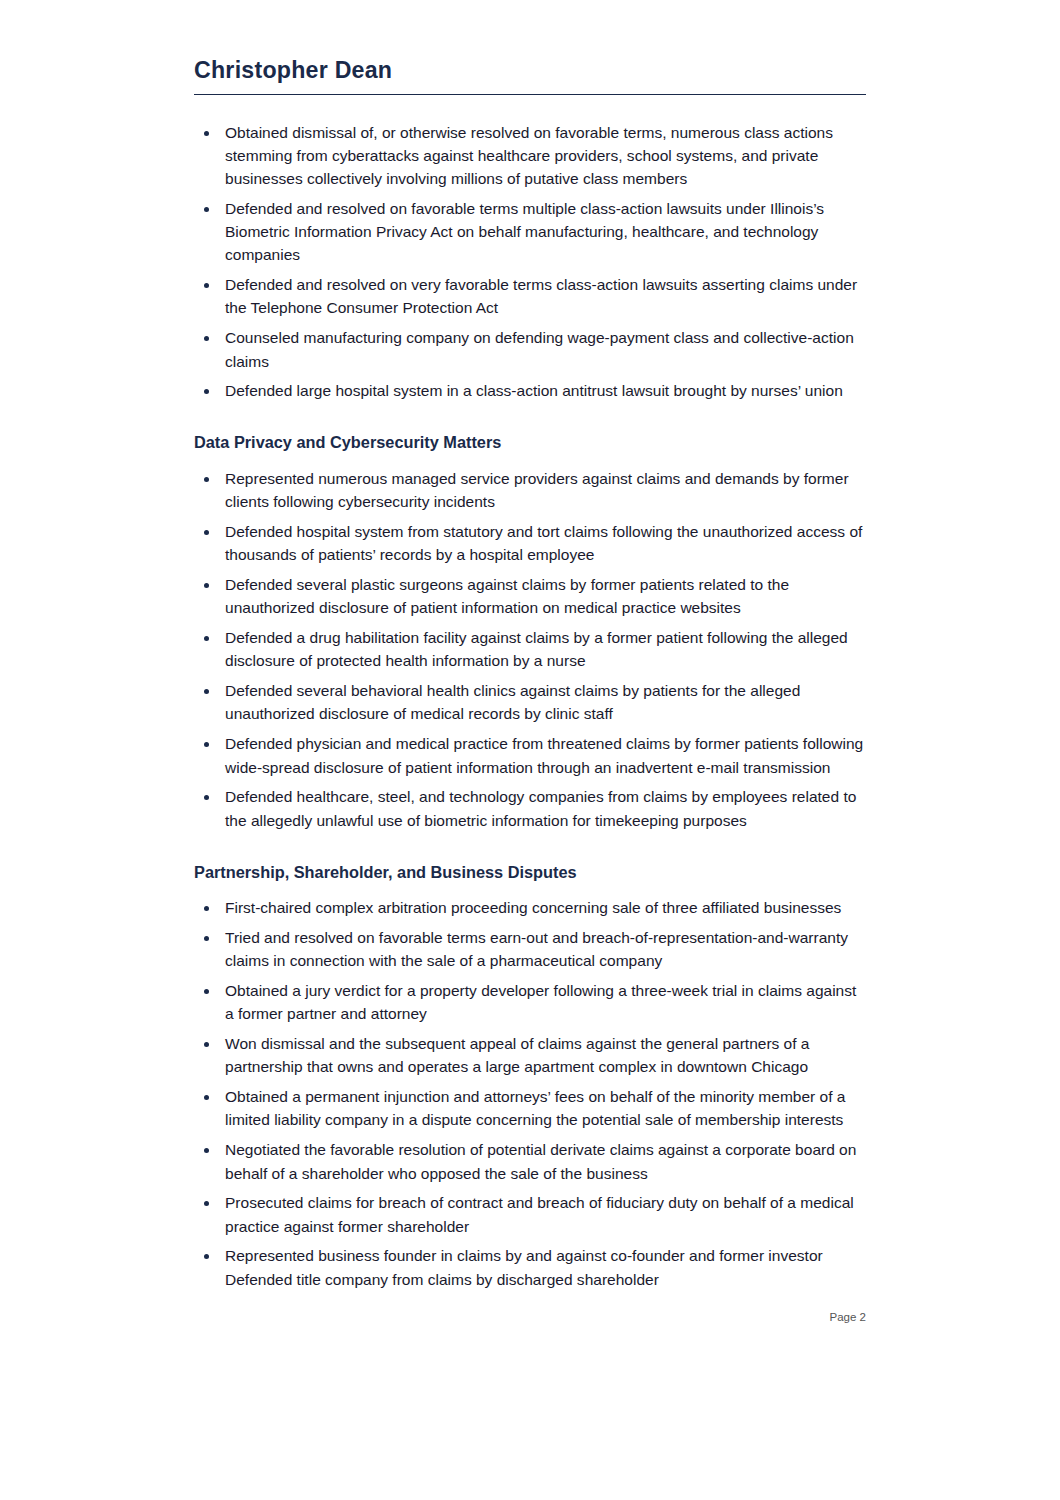Christopher Dean
Obtained dismissal of, or otherwise resolved on favorable terms, numerous class actions stemming from cyberattacks against healthcare providers, school systems, and private businesses collectively involving millions of putative class members
Defended and resolved on favorable terms multiple class-action lawsuits under Illinois’s Biometric Information Privacy Act on behalf manufacturing, healthcare, and technology companies
Defended and resolved on very favorable terms class-action lawsuits asserting claims under the Telephone Consumer Protection Act
Counseled manufacturing company on defending wage-payment class and collective-action claims
Defended large hospital system in a class-action antitrust lawsuit brought by nurses’ union
Data Privacy and Cybersecurity Matters
Represented numerous managed service providers against claims and demands by former clients following cybersecurity incidents
Defended hospital system from statutory and tort claims following the unauthorized access of thousands of patients’ records by a hospital employee
Defended several plastic surgeons against claims by former patients related to the unauthorized disclosure of patient information on medical practice websites
Defended a drug habilitation facility against claims by a former patient following the alleged disclosure of protected health information by a nurse
Defended several behavioral health clinics against claims by patients for the alleged unauthorized disclosure of medical records by clinic staff
Defended physician and medical practice from threatened claims by former patients following wide-spread disclosure of patient information through an inadvertent e-mail transmission
Defended healthcare, steel, and technology companies from claims by employees related to the allegedly unlawful use of biometric information for timekeeping purposes
Partnership, Shareholder, and Business Disputes
First-chaired complex arbitration proceeding concerning sale of three affiliated businesses
Tried and resolved on favorable terms earn-out and breach-of-representation-and-warranty claims in connection with the sale of a pharmaceutical company
Obtained a jury verdict for a property developer following a three-week trial in claims against a former partner and attorney
Won dismissal and the subsequent appeal of claims against the general partners of a partnership that owns and operates a large apartment complex in downtown Chicago
Obtained a permanent injunction and attorneys’ fees on behalf of the minority member of a limited liability company in a dispute concerning the potential sale of membership interests
Negotiated the favorable resolution of potential derivate claims against a corporate board on behalf of a shareholder who opposed the sale of the business
Prosecuted claims for breach of contract and breach of fiduciary duty on behalf of a medical practice against former shareholder
Represented business founder in claims by and against co-founder and former investor Defended title company from claims by discharged shareholder
Page 2